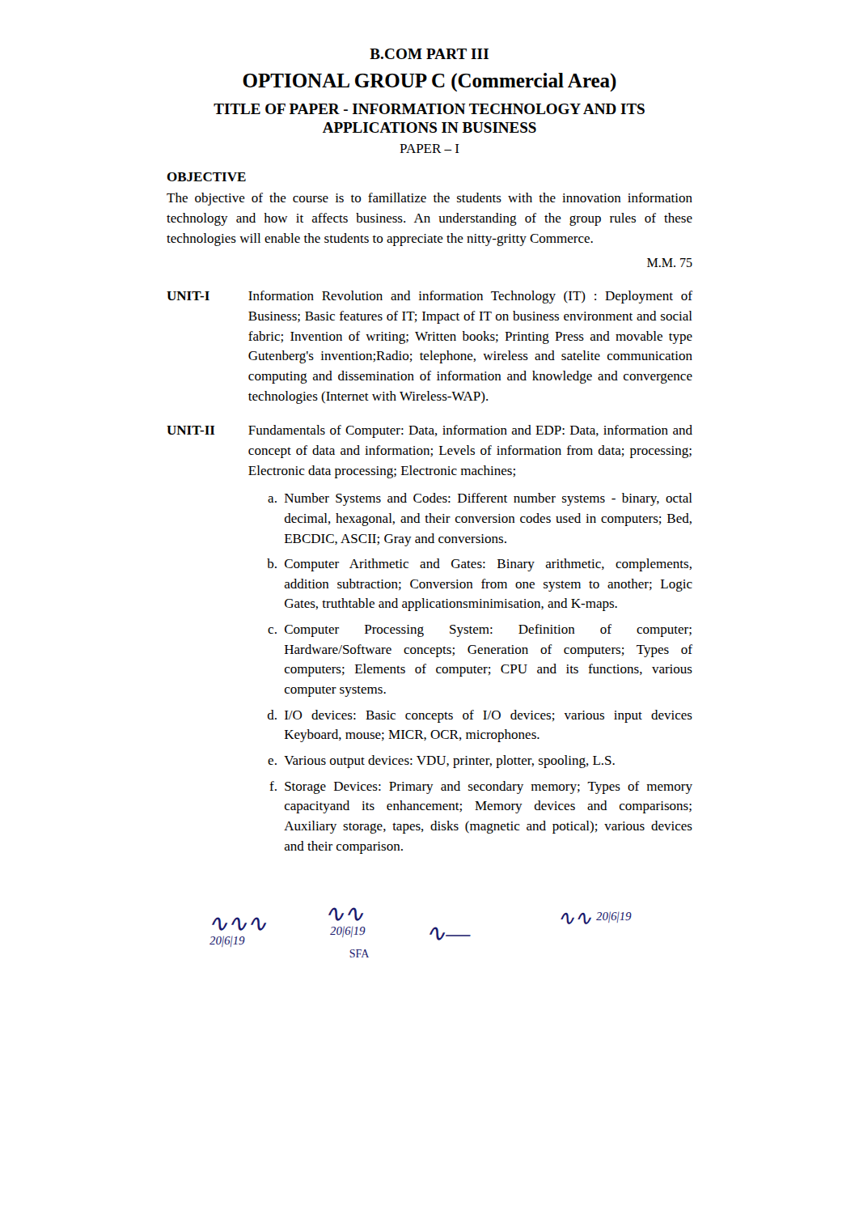B.COM PART III
OPTIONAL GROUP C (Commercial Area)
TITLE OF PAPER - INFORMATION TECHNOLOGY AND ITS
APPLICATIONS IN BUSINESS
PAPER – I
OBJECTIVE
The objective of the course is to famillatize the students with the innovation information technology and how it affects business. An understanding of the group rules of these technologies will enable the students to appreciate the nitty-gritty Commerce.
M.M. 75
| UNIT-I | Information Revolution and information Technology (IT) : Deployment of Business; Basic features of IT; Impact of IT on business environment and social fabric; Invention of writing; Written books; Printing Press and movable type Gutenberg's invention;Radio; telephone, wireless and satelite communication computing and dissemination of information and knowledge and convergence technologies (Internet with Wireless-WAP). |
| UNIT-II | Fundamentals of Computer: Data, information and EDP: Data, information and concept of data and information; Levels of information from data; processing; Electronic data processing; Electronic machines; Number Systems and Codes: Different number systems - binary, octal decimal, hexagonal, and their conversion codes used in computers; Bed, EBCDIC, ASCII; Gray and conversions. Computer Arithmetic and Gates: Binary arithmetic, complements, addition subtraction; Conversion from one system to another; Logic Gates, truthtable and applicationsminimisation, and K-maps. Computer Processing System: Definition of computer; Hardware/Software concepts; Generation of computers; Types of computers; Elements of computer; CPU and its functions, various computer systems. I/O devices: Basic concepts of I/O devices; various input devices Keyboard, mouse; MICR, OCR, microphones. Various output devices: VDU, printer, plotter, spooling, L.S. Storage Devices: Primary and secondary memory; Types of memory capacityand its enhancement; Memory devices and comparisons; Auxiliary storage, tapes, disks (magnetic and potical); various devices and their comparison. |
∿∿∿ 20|6|19
∿∿ 20|6|19
SFA
∿—
∿∿20|6|19